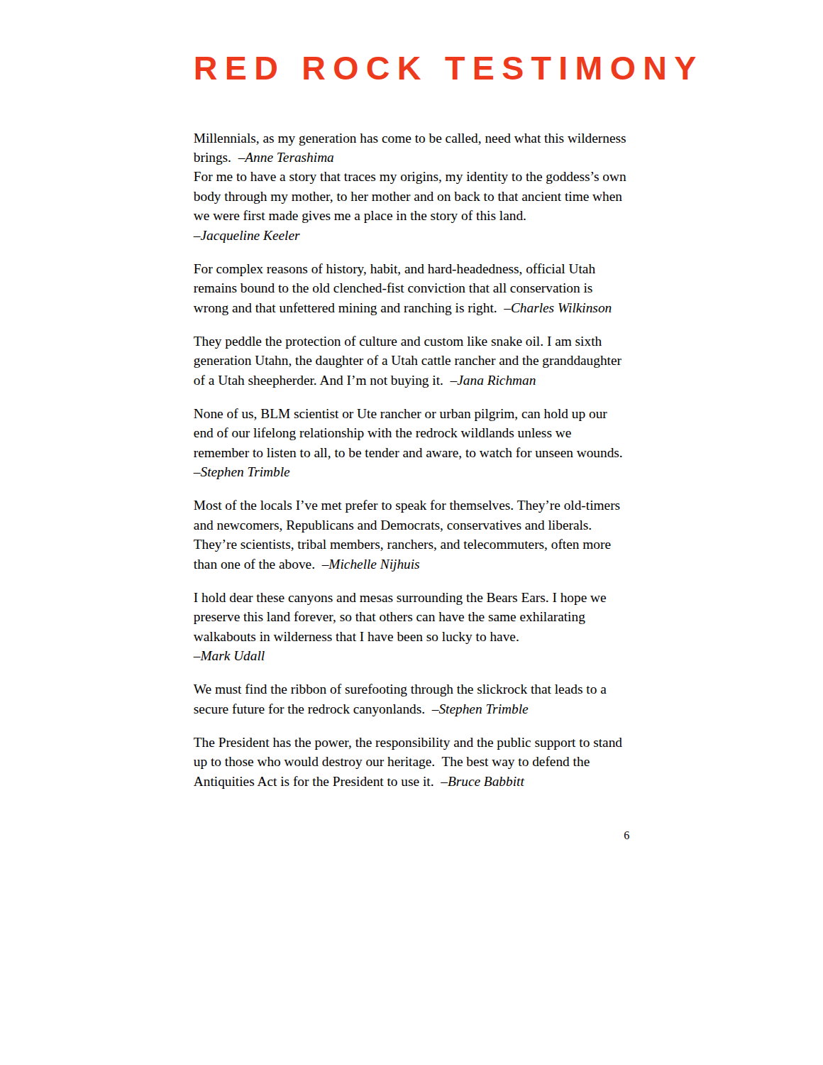RED ROCK TESTIMONY
Millennials, as my generation has come to be called, need what this wilderness brings. –Anne Terashima
For me to have a story that traces my origins, my identity to the goddess’s own body through my mother, to her mother and on back to that ancient time when we were first made gives me a place in the story of this land.
–Jacqueline Keeler
For complex reasons of history, habit, and hard-headedness, official Utah remains bound to the old clenched-fist conviction that all conservation is wrong and that unfettered mining and ranching is right. –Charles Wilkinson
They peddle the protection of culture and custom like snake oil. I am sixth generation Utahn, the daughter of a Utah cattle rancher and the granddaughter of a Utah sheepherder. And I’m not buying it. –Jana Richman
None of us, BLM scientist or Ute rancher or urban pilgrim, can hold up our end of our lifelong relationship with the redrock wildlands unless we remember to listen to all, to be tender and aware, to watch for unseen wounds. –Stephen Trimble
Most of the locals I’ve met prefer to speak for themselves. They’re old-timers and newcomers, Republicans and Democrats, conservatives and liberals. They’re scientists, tribal members, ranchers, and telecommuters, often more than one of the above. –Michelle Nijhuis
I hold dear these canyons and mesas surrounding the Bears Ears. I hope we preserve this land forever, so that others can have the same exhilarating walkabouts in wilderness that I have been so lucky to have.
–Mark Udall
We must find the ribbon of surefooting through the slickrock that leads to a secure future for the redrock canyonlands. –Stephen Trimble
The President has the power, the responsibility and the public support to stand up to those who would destroy our heritage. The best way to defend the Antiquities Act is for the President to use it. –Bruce Babbitt
6